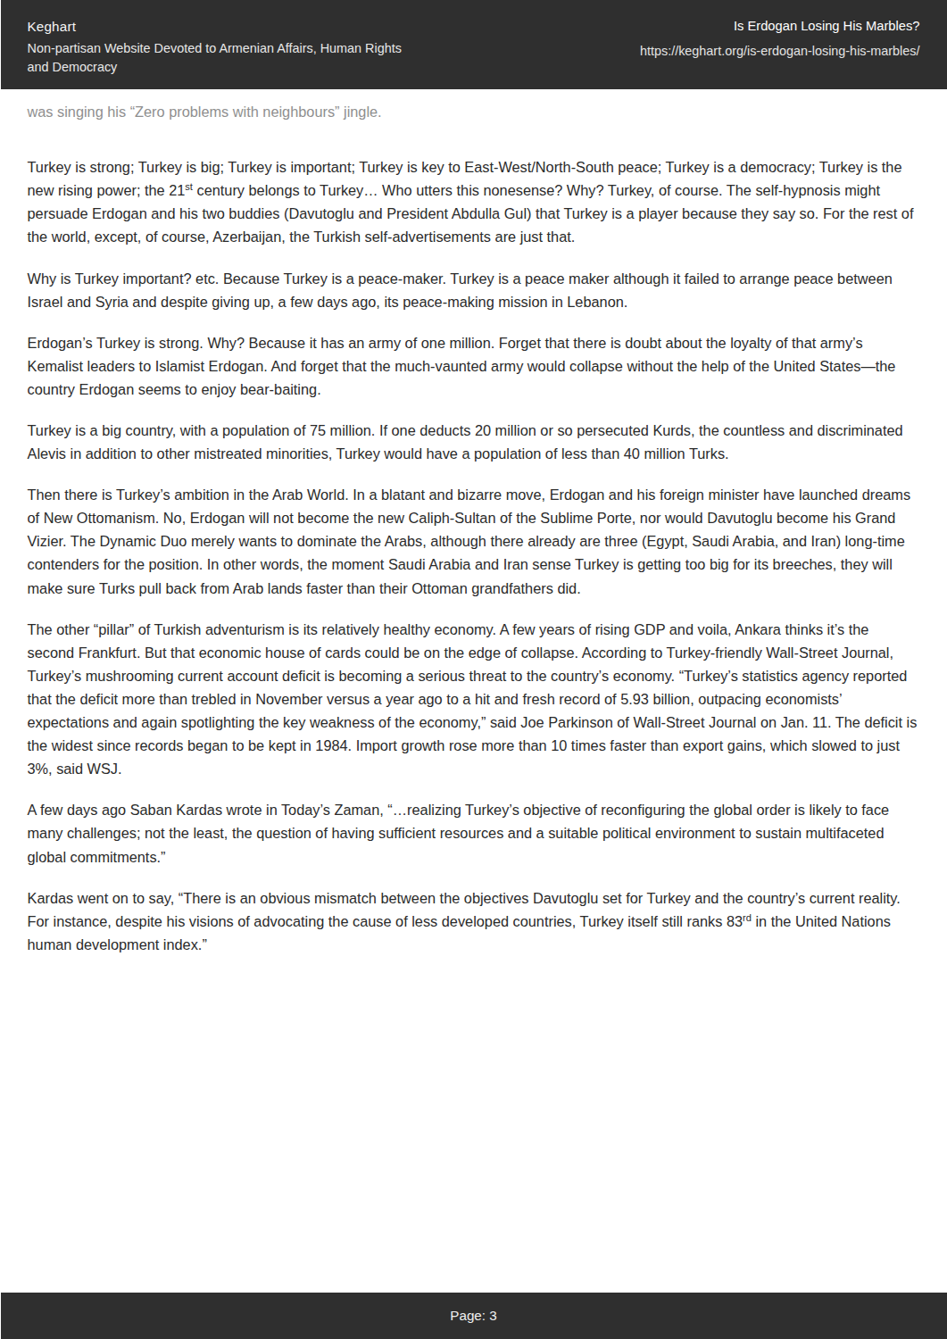Keghart
Non-partisan Website Devoted to Armenian Affairs, Human Rights and Democracy
Is Erdogan Losing His Marbles?
https://keghart.org/is-erdogan-losing-his-marbles/
was singing his “Zero problems with neighbours” jingle.
Turkey is strong; Turkey is big; Turkey is important; Turkey is key to East-West/North-South peace; Turkey is a democracy; Turkey is the new rising power; the 21st century belongs to Turkey… Who utters this nonesense? Why? Turkey, of course. The self-hypnosis might persuade Erdogan and his two buddies (Davutoglu and President Abdulla Gul) that Turkey is a player because they say so. For the rest of the world, except, of course, Azerbaijan, the Turkish self-advertisements are just that.
Why is Turkey important? etc. Because Turkey is a peace-maker. Turkey is a peace maker although it failed to arrange peace between Israel and Syria and despite giving up, a few days ago, its peace-making mission in Lebanon.
Erdogan’s Turkey is strong. Why? Because it has an army of one million. Forget that there is doubt about the loyalty of that army’s Kemalist leaders to Islamist Erdogan. And forget that the much-vaunted army would collapse without the help of the United States—the country Erdogan seems to enjoy bear-baiting.
Turkey is a big country, with a population of 75 million. If one deducts 20 million or so persecuted Kurds, the countless and discriminated Alevis in addition to other mistreated minorities, Turkey would have a population of less than 40 million Turks.
Then there is Turkey’s ambition in the Arab World. In a blatant and bizarre move, Erdogan and his foreign minister have launched dreams of New Ottomanism. No, Erdogan will not become the new Caliph-Sultan of the Sublime Porte, nor would Davutoglu become his Grand Vizier. The Dynamic Duo merely wants to dominate the Arabs, although there already are three (Egypt, Saudi Arabia, and Iran) long-time contenders for the position. In other words, the moment Saudi Arabia and Iran sense Turkey is getting too big for its breeches, they will make sure Turks pull back from Arab lands faster than their Ottoman grandfathers did.
The other “pillar” of Turkish adventurism is its relatively healthy economy. A few years of rising GDP and voila, Ankara thinks it’s the second Frankfurt. But that economic house of cards could be on the edge of collapse. According to Turkey-friendly Wall-Street Journal, Turkey’s mushrooming current account deficit is becoming a serious threat to the country’s economy. “Turkey’s statistics agency reported that the deficit more than trebled in November versus a year ago to a hit and fresh record of 5.93 billion, outpacing economists’ expectations and again spotlighting the key weakness of the economy,” said Joe Parkinson of Wall-Street Journal on Jan. 11. The deficit is the widest since records began to be kept in 1984. Import growth rose more than 10 times faster than export gains, which slowed to just 3%, said WSJ.
A few days ago Saban Kardas wrote in Today’s Zaman, “…realizing Turkey’s objective of reconfiguring the global order is likely to face many challenges; not the least, the question of having sufficient resources and a suitable political environment to sustain multifaceted global commitments.”
Kardas went on to say, “There is an obvious mismatch between the objectives Davutoglu set for Turkey and the country’s current reality. For instance, despite his visions of advocating the cause of less developed countries, Turkey itself still ranks 83rd in the United Nations human development index.”
Page: 3